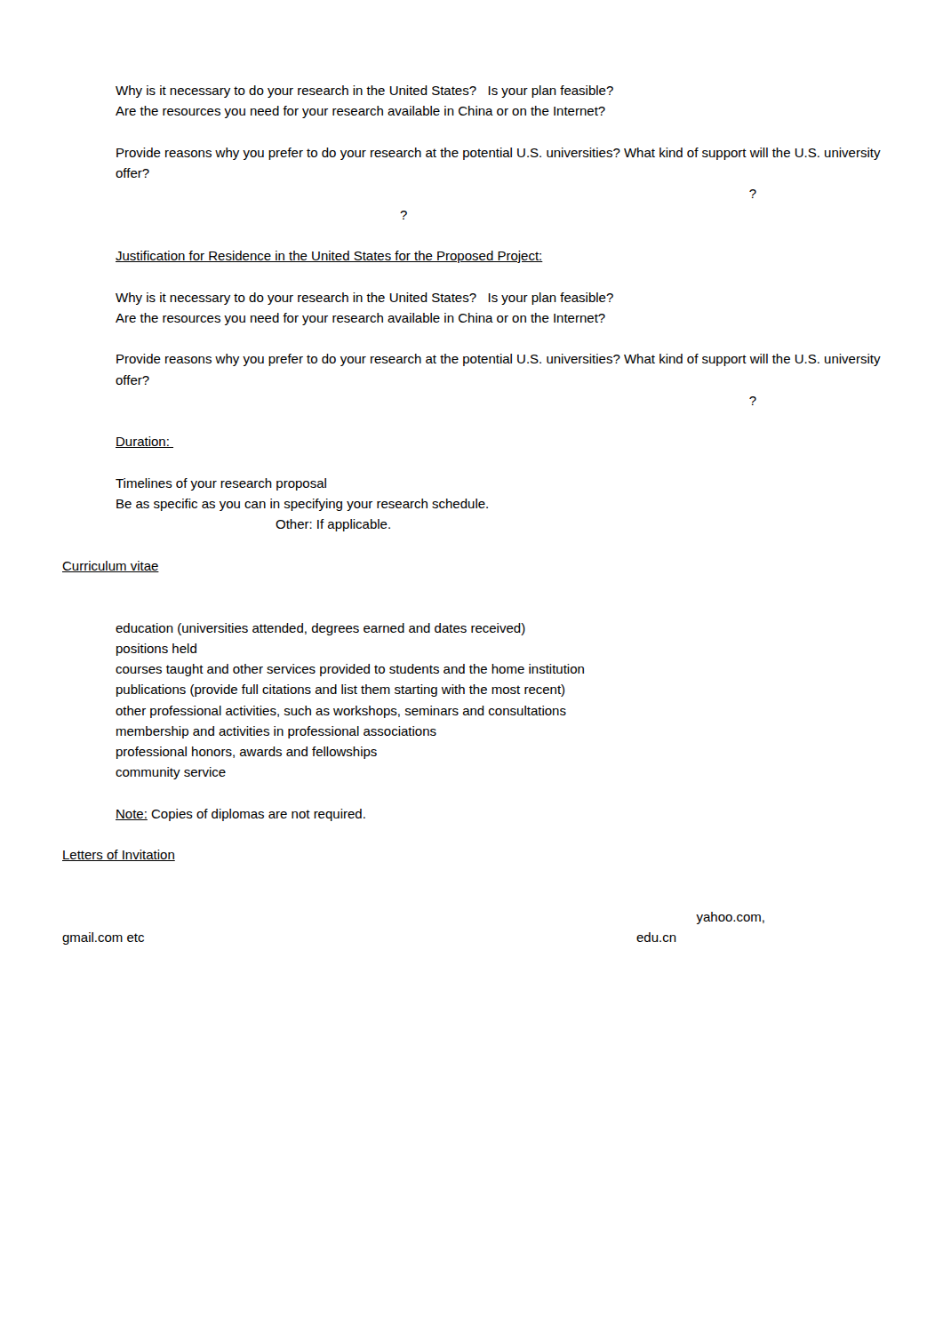Why is it necessary to do your research in the United States? Is your plan feasible?
Are the resources you need for your research available in China or on the Internet?
Provide reasons why you prefer to do your research at the potential U.S. universities? What kind of support will the U.S. university offer?
?
?
Justification for Residence in the United States for the Proposed Project:
Why is it necessary to do your research in the United States? Is your plan feasible?
Are the resources you need for your research available in China or on the Internet?
Provide reasons why you prefer to do your research at the potential U.S. universities? What kind of support will the U.S. university offer?
?
Duration:
Timelines of your research proposal
Be as specific as you can in specifying your research schedule.
Other: If applicable.
Curriculum vitae
education (universities attended, degrees earned and dates received)
positions held
courses taught and other services provided to students and the home institution
publications (provide full citations and list them starting with the most recent)
other professional activities, such as workshops, seminars and consultations
membership and activities in professional associations
professional honors, awards and fellowships
community service
Note: Copies of diplomas are not required.
Letters of Invitation
yahoo.com,
gmail.com etc edu.cn